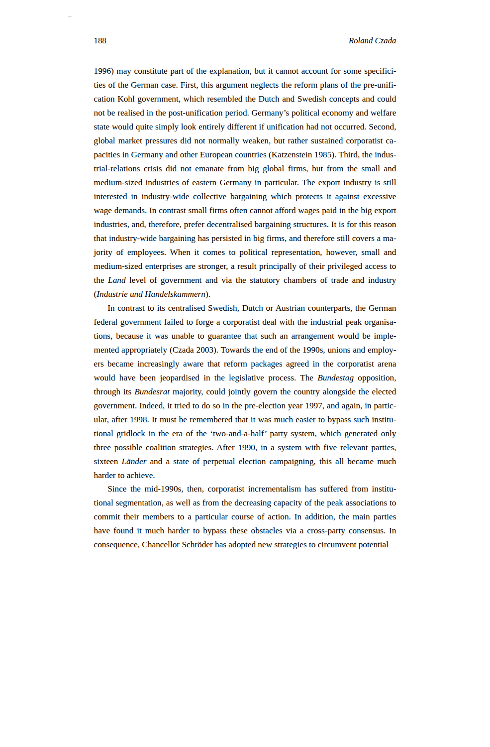⌐
188 Roland Czada
1996) may constitute part of the explanation, but it cannot account for some specificities of the German case. First, this argument neglects the reform plans of the pre-unification Kohl government, which resembled the Dutch and Swedish concepts and could not be realised in the post-unification period. Germany’s political economy and welfare state would quite simply look entirely different if unification had not occurred. Second, global market pressures did not normally weaken, but rather sustained corporatist capacities in Germany and other European countries (Katzenstein 1985). Third, the industrial-relations crisis did not emanate from big global firms, but from the small and medium-sized industries of eastern Germany in particular. The export industry is still interested in industry-wide collective bargaining which protects it against excessive wage demands. In contrast small firms often cannot afford wages paid in the big export industries, and, therefore, prefer decentralised bargaining structures. It is for this reason that industry-wide bargaining has persisted in big firms, and therefore still covers a majority of employees. When it comes to political representation, however, small and medium-sized enterprises are stronger, a result principally of their privileged access to the Land level of government and via the statutory chambers of trade and industry (Industrie und Handelskammern).
In contrast to its centralised Swedish, Dutch or Austrian counterparts, the German federal government failed to forge a corporatist deal with the industrial peak organisations, because it was unable to guarantee that such an arrangement would be implemented appropriately (Czada 2003). Towards the end of the 1990s, unions and employers became increasingly aware that reform packages agreed in the corporatist arena would have been jeopardised in the legislative process. The Bundestag opposition, through its Bundesrat majority, could jointly govern the country alongside the elected government. Indeed, it tried to do so in the pre-election year 1997, and again, in particular, after 1998. It must be remembered that it was much easier to bypass such institutional gridlock in the era of the ‘two-and-a-half’ party system, which generated only three possible coalition strategies. After 1990, in a system with five relevant parties, sixteen Länder and a state of perpetual election campaigning, this all became much harder to achieve.
Since the mid-1990s, then, corporatist incrementalism has suffered from institutional segmentation, as well as from the decreasing capacity of the peak associations to commit their members to a particular course of action. In addition, the main parties have found it much harder to bypass these obstacles via a cross-party consensus. In consequence, Chancellor Schröder has adopted new strategies to circumvent potential